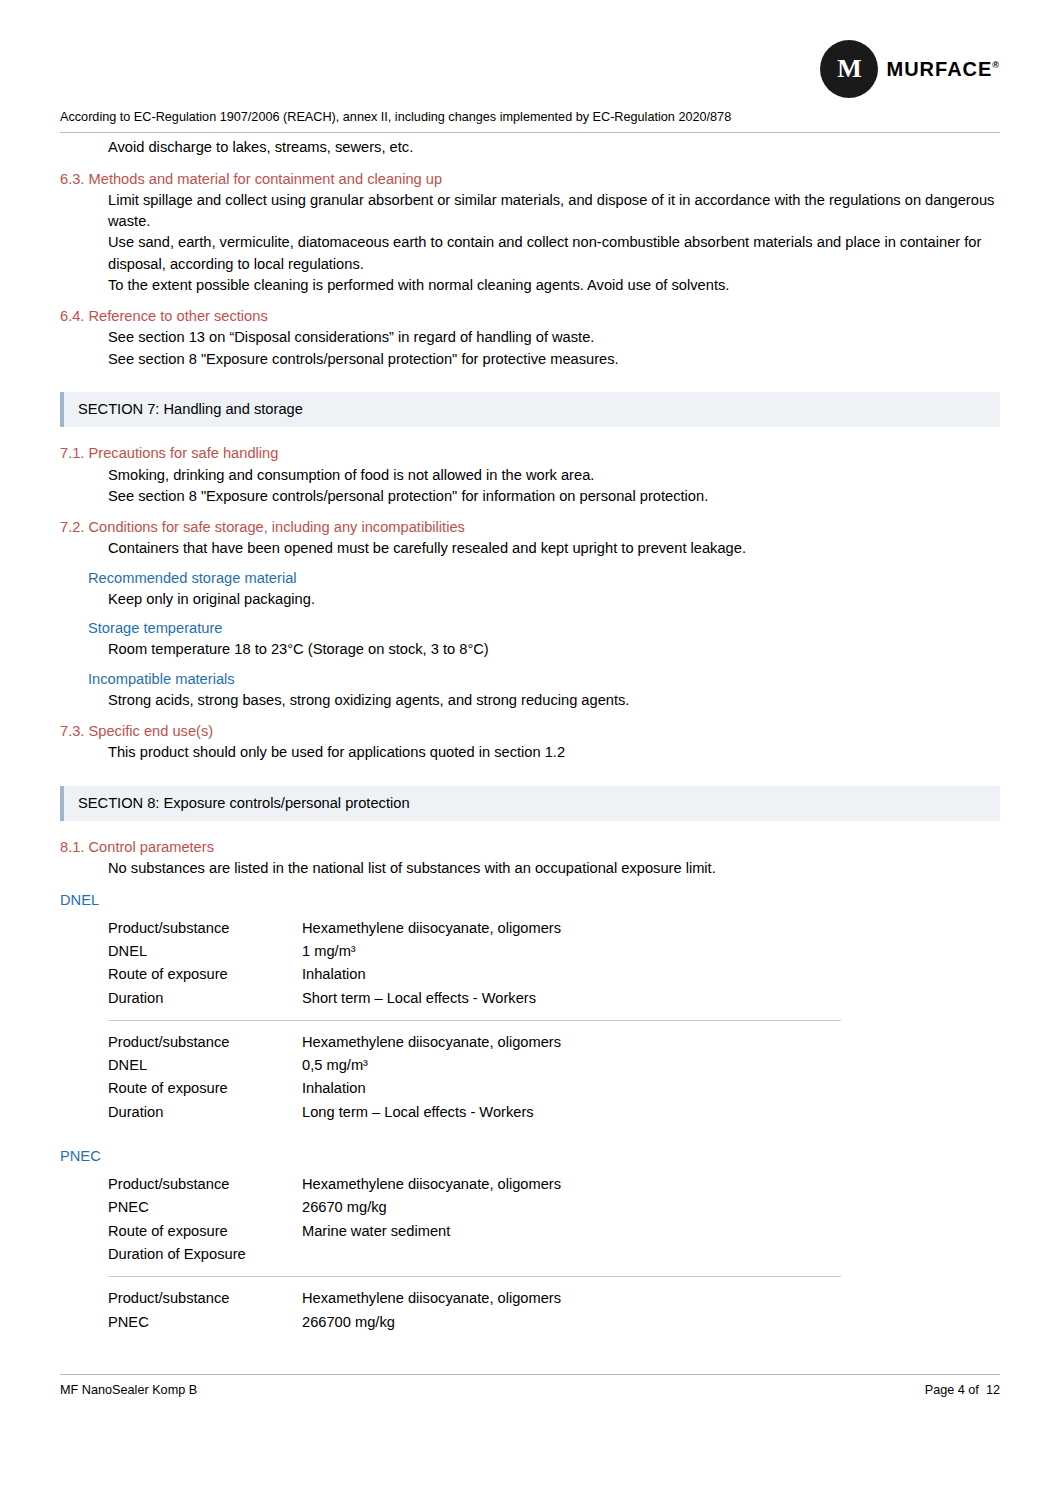MMURFACE®
According to EC-Regulation 1907/2006 (REACH), annex II, including changes implemented by EC-Regulation 2020/878
Avoid discharge to lakes, streams, sewers, etc.
6.3. Methods and material for containment and cleaning up
Limit spillage and collect using granular absorbent or similar materials, and dispose of it in accordance with the regulations on dangerous waste.
Use sand, earth, vermiculite, diatomaceous earth to contain and collect non-combustible absorbent materials and place in container for disposal, according to local regulations.
To the extent possible cleaning is performed with normal cleaning agents. Avoid use of solvents.
6.4. Reference to other sections
See section 13 on “Disposal considerations” in regard of handling of waste.
See section 8 "Exposure controls/personal protection" for protective measures.
SECTION 7: Handling and storage
7.1. Precautions for safe handling
Smoking, drinking and consumption of food is not allowed in the work area.
See section 8 "Exposure controls/personal protection" for information on personal protection.
7.2. Conditions for safe storage, including any incompatibilities
Containers that have been opened must be carefully resealed and kept upright to prevent leakage.
Recommended storage material
Keep only in original packaging.
Storage temperature
Room temperature 18 to 23°C (Storage on stock, 3 to 8°C)
Incompatible materials
Strong acids, strong bases, strong oxidizing agents, and strong reducing agents.
7.3. Specific end use(s)
This product should only be used for applications quoted in section 1.2
SECTION 8: Exposure controls/personal protection
8.1. Control parameters
No substances are listed in the national list of substances with an occupational exposure limit.
DNEL
| Product/substance | Hexamethylene diisocyanate, oligomers |
| DNEL | 1 mg/m³ |
| Route of exposure | Inhalation |
| Duration | Short term – Local effects - Workers |
| Product/substance | Hexamethylene diisocyanate, oligomers |
| DNEL | 0,5 mg/m³ |
| Route of exposure | Inhalation |
| Duration | Long term – Local effects - Workers |
PNEC
| Product/substance | Hexamethylene diisocyanate, oligomers |
| PNEC | 26670 mg/kg |
| Route of exposure | Marine water sediment |
| Duration of Exposure | |
| Product/substance | Hexamethylene diisocyanate, oligomers |
| PNEC | 266700 mg/kg |
MF NanoSealer Komp B Page 4 of 12